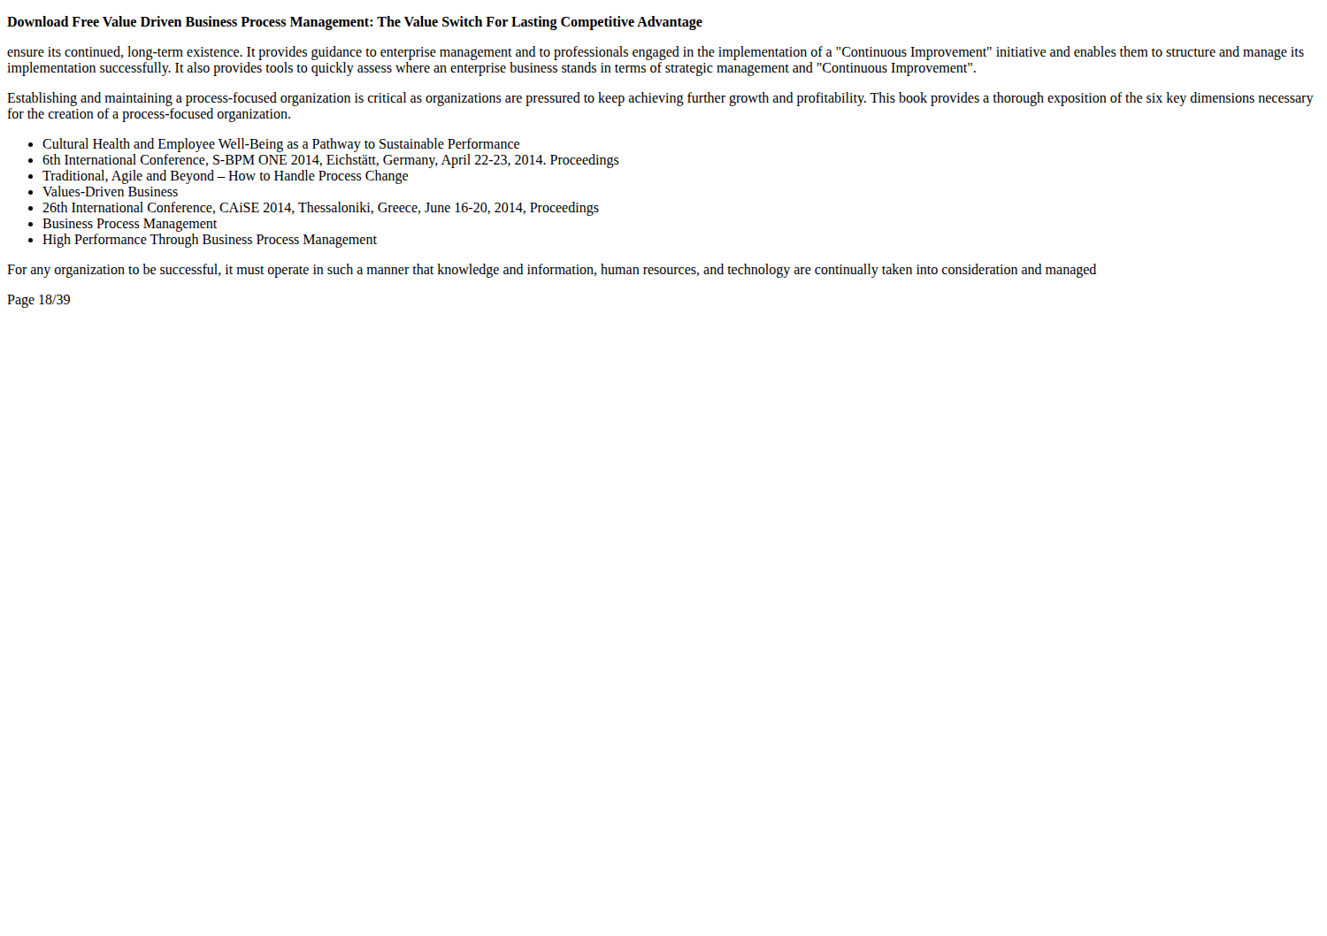Download Free Value Driven Business Process Management: The Value Switch For Lasting Competitive Advantage
ensure its continued, long-term existence. It provides guidance to enterprise management and to professionals engaged in the implementation of a "Continuous Improvement" initiative and enables them to structure and manage its implementation successfully. It also provides tools to quickly assess where an enterprise business stands in terms of strategic management and "Continuous Improvement".
Establishing and maintaining a process-focused organization is critical as organizations are pressured to keep achieving further growth and profitability. This book provides a thorough exposition of the six key dimensions necessary for the creation of a process-focused organization.
Cultural Health and Employee Well-Being as a Pathway to Sustainable Performance
6th International Conference, S-BPM ONE 2014, Eichstätt, Germany, April 22-23, 2014. Proceedings
Traditional, Agile and Beyond – How to Handle Process Change
Values-Driven Business
26th International Conference, CAiSE 2014, Thessaloniki, Greece, June 16-20, 2014, Proceedings
Business Process Management
High Performance Through Business Process Management
For any organization to be successful, it must operate in such a manner that knowledge and information, human resources, and technology are continually taken into consideration and managed
Page 18/39